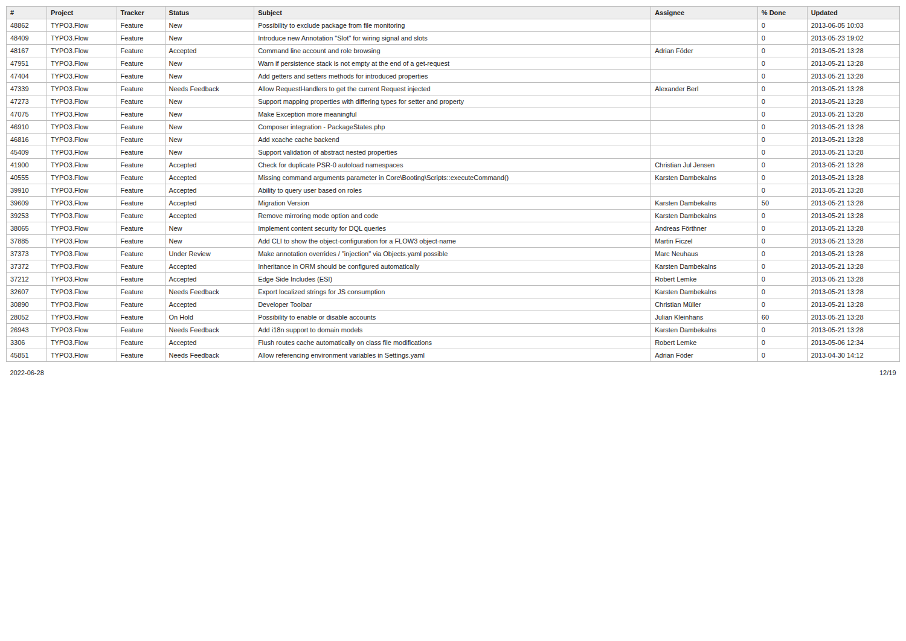| # | Project | Tracker | Status | Subject | Assignee | % Done | Updated |
| --- | --- | --- | --- | --- | --- | --- | --- |
| 48862 | TYPO3.Flow | Feature | New | Possibility to exclude package from file monitoring | | 0 | 2013-06-05 10:03 |
| 48409 | TYPO3.Flow | Feature | New | Introduce new Annotation "Slot" for wiring signal and slots | | 0 | 2013-05-23 19:02 |
| 48167 | TYPO3.Flow | Feature | Accepted | Command line account and role browsing | Adrian Föder | 0 | 2013-05-21 13:28 |
| 47951 | TYPO3.Flow | Feature | New | Warn if persistence stack is not empty at the end of a get-request | | 0 | 2013-05-21 13:28 |
| 47404 | TYPO3.Flow | Feature | New | Add getters and setters methods for introduced properties | | 0 | 2013-05-21 13:28 |
| 47339 | TYPO3.Flow | Feature | Needs Feedback | Allow RequestHandlers to get the current Request injected | Alexander Berl | 0 | 2013-05-21 13:28 |
| 47273 | TYPO3.Flow | Feature | New | Support mapping properties with differing types for setter and property | | 0 | 2013-05-21 13:28 |
| 47075 | TYPO3.Flow | Feature | New | Make Exception more meaningful | | 0 | 2013-05-21 13:28 |
| 46910 | TYPO3.Flow | Feature | New | Composer integration - PackageStates.php | | 0 | 2013-05-21 13:28 |
| 46816 | TYPO3.Flow | Feature | New | Add xcache cache backend | | 0 | 2013-05-21 13:28 |
| 45409 | TYPO3.Flow | Feature | New | Support validation of abstract nested properties | | 0 | 2013-05-21 13:28 |
| 41900 | TYPO3.Flow | Feature | Accepted | Check for duplicate PSR-0 autoload namespaces | Christian Jul Jensen | 0 | 2013-05-21 13:28 |
| 40555 | TYPO3.Flow | Feature | Accepted | Missing command arguments parameter in Core\Booting\Scripts::executeCommand() | Karsten Dambekalns | 0 | 2013-05-21 13:28 |
| 39910 | TYPO3.Flow | Feature | Accepted | Ability to query user based on roles | | 0 | 2013-05-21 13:28 |
| 39609 | TYPO3.Flow | Feature | Accepted | Migration Version | Karsten Dambekalns | 50 | 2013-05-21 13:28 |
| 39253 | TYPO3.Flow | Feature | Accepted | Remove mirroring mode option and code | Karsten Dambekalns | 0 | 2013-05-21 13:28 |
| 38065 | TYPO3.Flow | Feature | New | Implement content security for DQL queries | Andreas Förthner | 0 | 2013-05-21 13:28 |
| 37885 | TYPO3.Flow | Feature | New | Add CLI to show the object-configuration for a FLOW3 object-name | Martin Ficzel | 0 | 2013-05-21 13:28 |
| 37373 | TYPO3.Flow | Feature | Under Review | Make annotation overrides / "injection" via Objects.yaml possible | Marc Neuhaus | 0 | 2013-05-21 13:28 |
| 37372 | TYPO3.Flow | Feature | Accepted | Inheritance in ORM should be configured automatically | Karsten Dambekalns | 0 | 2013-05-21 13:28 |
| 37212 | TYPO3.Flow | Feature | Accepted | Edge Side Includes (ESI) | Robert Lemke | 0 | 2013-05-21 13:28 |
| 32607 | TYPO3.Flow | Feature | Needs Feedback | Export localized strings for JS consumption | Karsten Dambekalns | 0 | 2013-05-21 13:28 |
| 30890 | TYPO3.Flow | Feature | Accepted | Developer Toolbar | Christian Müller | 0 | 2013-05-21 13:28 |
| 28052 | TYPO3.Flow | Feature | On Hold | Possibility to enable or disable accounts | Julian Kleinhans | 60 | 2013-05-21 13:28 |
| 26943 | TYPO3.Flow | Feature | Needs Feedback | Add i18n support to domain models | Karsten Dambekalns | 0 | 2013-05-21 13:28 |
| 3306 | TYPO3.Flow | Feature | Accepted | Flush routes cache automatically on class file modifications | Robert Lemke | 0 | 2013-05-06 12:34 |
| 45851 | TYPO3.Flow | Feature | Needs Feedback | Allow referencing environment variables in Settings.yaml | Adrian Föder | 0 | 2013-04-30 14:12 |
| 2022-06-28 | 12/19 |